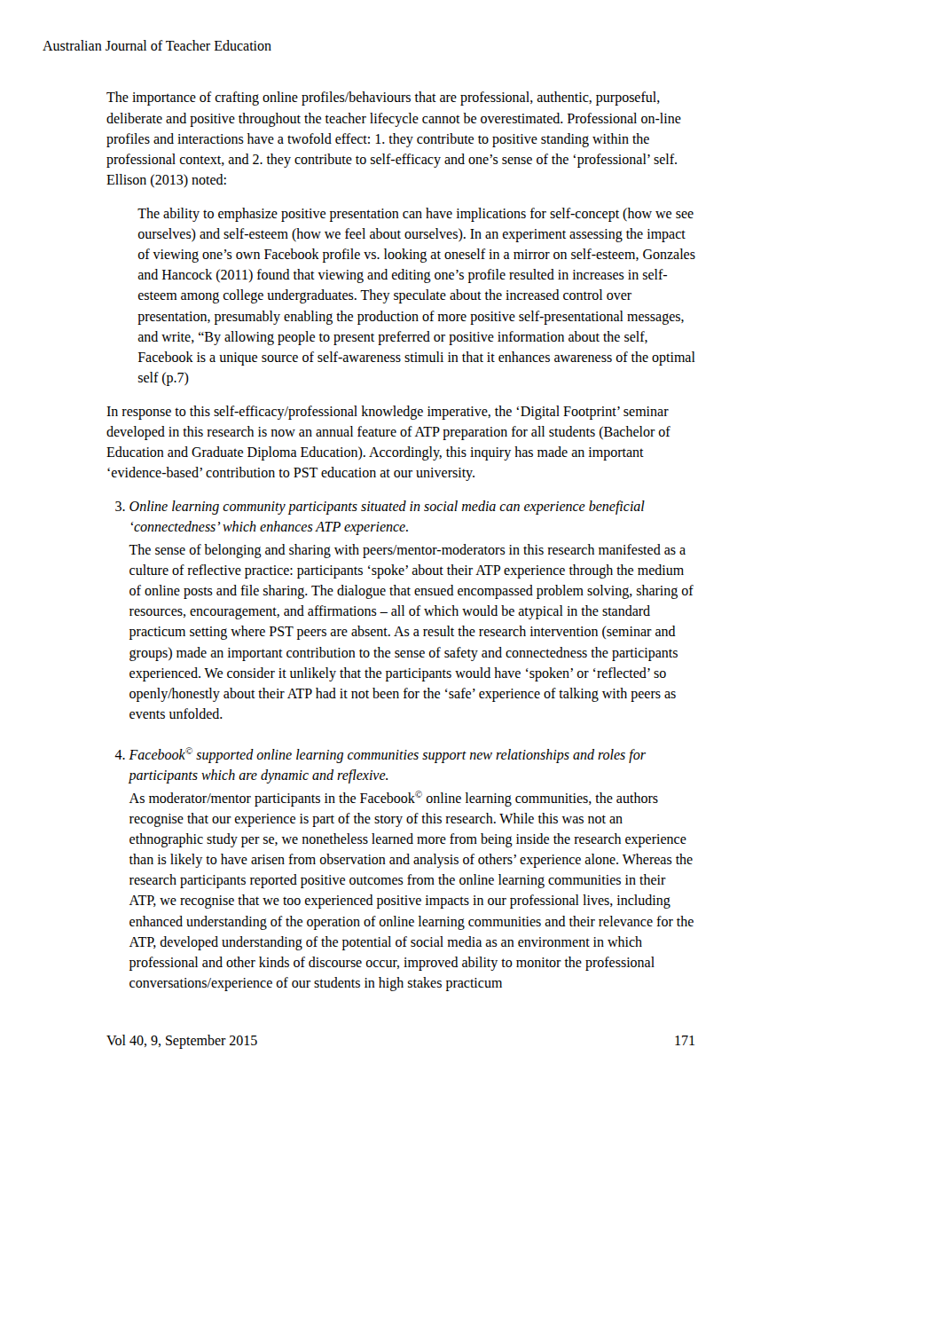Australian Journal of Teacher Education
The importance of crafting online profiles/behaviours that are professional, authentic, purposeful, deliberate and positive throughout the teacher lifecycle cannot be overestimated. Professional on-line profiles and interactions have a twofold effect: 1. they contribute to positive standing within the professional context, and 2. they contribute to self-efficacy and one’s sense of the ‘professional’ self. Ellison (2013) noted:
The ability to emphasize positive presentation can have implications for self-concept (how we see ourselves) and self-esteem (how we feel about ourselves). In an experiment assessing the impact of viewing one’s own Facebook profile vs. looking at oneself in a mirror on self-esteem, Gonzales and Hancock (2011) found that viewing and editing one’s profile resulted in increases in self-esteem among college undergraduates. They speculate about the increased control over presentation, presumably enabling the production of more positive self-presentational messages, and write, “By allowing people to present preferred or positive information about the self, Facebook is a unique source of self-awareness stimuli in that it enhances awareness of the optimal self (p.7)
In response to this self-efficacy/professional knowledge imperative, the ‘Digital Footprint’ seminar developed in this research is now an annual feature of ATP preparation for all students (Bachelor of Education and Graduate Diploma Education). Accordingly, this inquiry has made an important ‘evidence-based’ contribution to PST education at our university.
Online learning community participants situated in social media can experience beneficial ‘connectedness’ which enhances ATP experience.
The sense of belonging and sharing with peers/mentor-moderators in this research manifested as a culture of reflective practice: participants ‘spoke’ about their ATP experience through the medium of online posts and file sharing. The dialogue that ensued encompassed problem solving, sharing of resources, encouragement, and affirmations – all of which would be atypical in the standard practicum setting where PST peers are absent. As a result the research intervention (seminar and groups) made an important contribution to the sense of safety and connectedness the participants experienced. We consider it unlikely that the participants would have ‘spoken’ or ‘reflected’ so openly/honestly about their ATP had it not been for the ‘safe’ experience of talking with peers as events unfolded.
Facebook© supported online learning communities support new relationships and roles for participants which are dynamic and reflexive.
As moderator/mentor participants in the Facebook© online learning communities, the authors recognise that our experience is part of the story of this research. While this was not an ethnographic study per se, we nonetheless learned more from being inside the research experience than is likely to have arisen from observation and analysis of others’ experience alone. Whereas the research participants reported positive outcomes from the online learning communities in their ATP, we recognise that we too experienced positive impacts in our professional lives, including enhanced understanding of the operation of online learning communities and their relevance for the ATP, developed understanding of the potential of social media as an environment in which professional and other kinds of discourse occur, improved ability to monitor the professional conversations/experience of our students in high stakes practicum
Vol 40, 9, September 2015 171